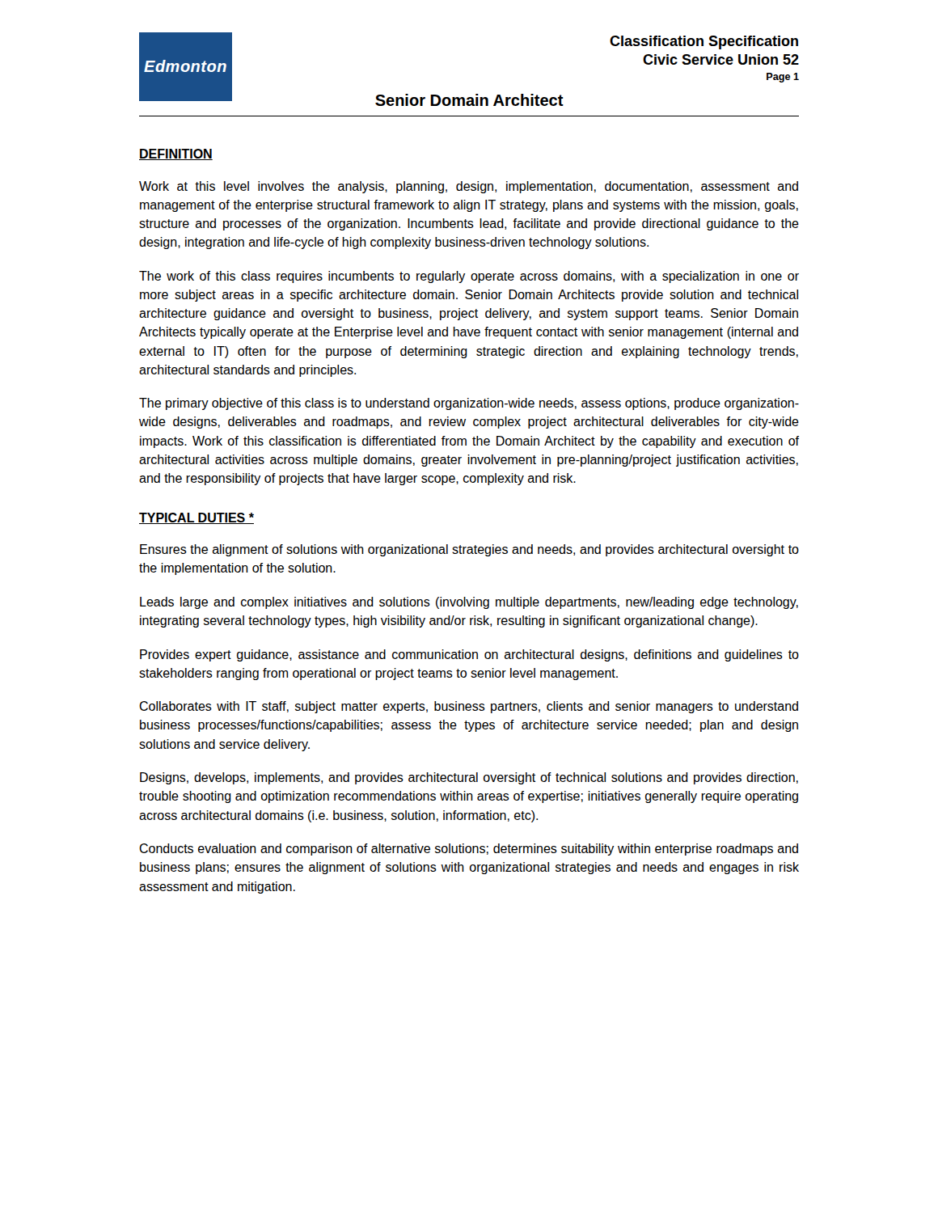Edmonton
Classification Specification
Civic Service Union 52
Page 1
Senior Domain Architect
DEFINITION
Work at this level involves the analysis, planning, design, implementation, documentation, assessment and management of the enterprise structural framework to align IT strategy, plans and systems with the mission, goals, structure and processes of the organization. Incumbents lead, facilitate and provide directional guidance to the design, integration and life-cycle of high complexity business-driven technology solutions.
The work of this class requires incumbents to regularly operate across domains, with a specialization in one or more subject areas in a specific architecture domain. Senior Domain Architects provide solution and technical architecture guidance and oversight to business, project delivery, and system support teams. Senior Domain Architects typically operate at the Enterprise level and have frequent contact with senior management (internal and external to IT) often for the purpose of determining strategic direction and explaining technology trends, architectural standards and principles.
The primary objective of this class is to understand organization-wide needs, assess options, produce organization-wide designs, deliverables and roadmaps, and review complex project architectural deliverables for city-wide impacts. Work of this classification is differentiated from the Domain Architect by the capability and execution of architectural activities across multiple domains, greater involvement in pre-planning/project justification activities, and the responsibility of projects that have larger scope, complexity and risk.
TYPICAL DUTIES *
Ensures the alignment of solutions with organizational strategies and needs, and provides architectural oversight to the implementation of the solution.
Leads large and complex initiatives and solutions (involving multiple departments, new/leading edge technology, integrating several technology types, high visibility and/or risk, resulting in significant organizational change).
Provides expert guidance, assistance and communication on architectural designs, definitions and guidelines to stakeholders ranging from operational or project teams to senior level management.
Collaborates with IT staff, subject matter experts, business partners, clients and senior managers to understand business processes/functions/capabilities; assess the types of architecture service needed; plan and design solutions and service delivery.
Designs, develops, implements, and provides architectural oversight of technical solutions and provides direction, trouble shooting and optimization recommendations within areas of expertise; initiatives generally require operating across architectural domains (i.e. business, solution, information, etc).
Conducts evaluation and comparison of alternative solutions; determines suitability within enterprise roadmaps and business plans; ensures the alignment of solutions with organizational strategies and needs and engages in risk assessment and mitigation.